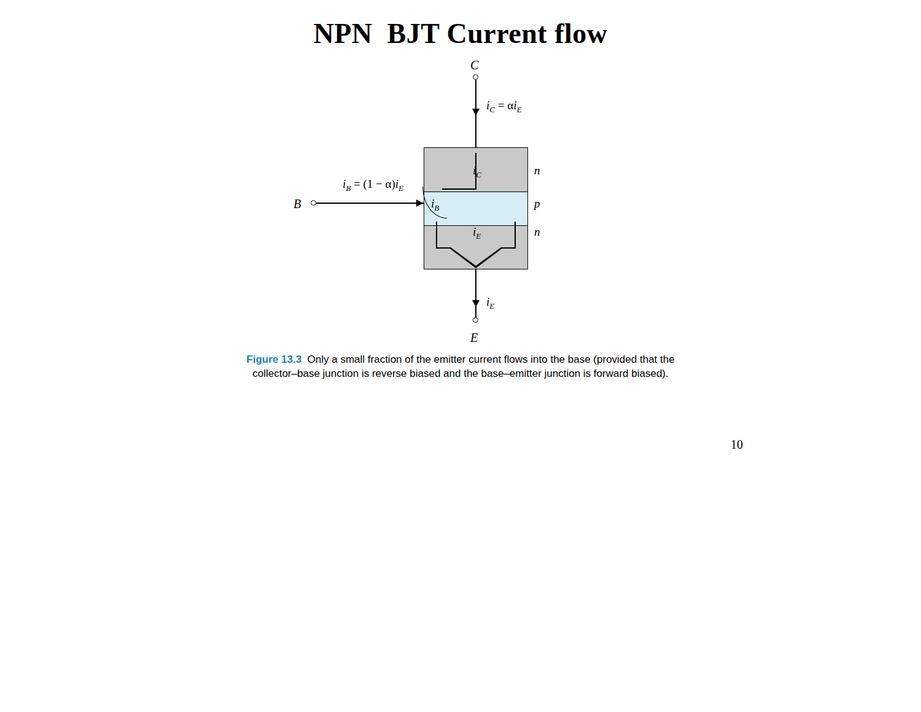NPN BJT Current flow
C E B iC = αiE iB = (1 − α)iE
n p n
iC iB iE iE
Figure 13.3 Only a small fraction of the emitter current flows into the base (provided that the collector–base junction is reverse biased and the base–emitter junction is forward biased).
10